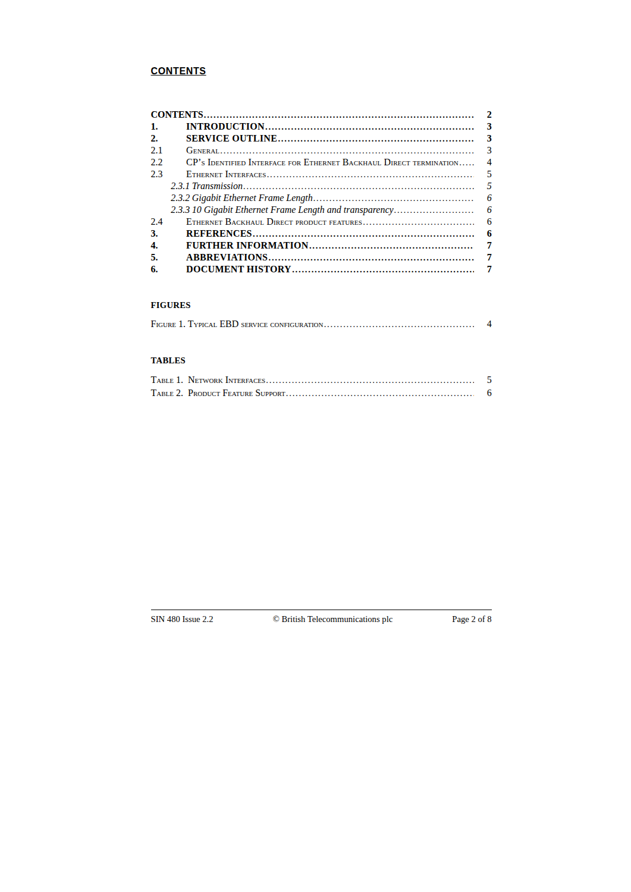CONTENTS
CONTENTS .................................................................................................................................................. 2
1. INTRODUCTION ............................................................................................................................. 3
2. SERVICE OUTLINE ....................................................................................................................... 3
2.1 General ................................................................................................................................................. 3
2.2 CP’s Identified Interface for Ethernet Backhaul Direct termination .................................. 4
2.3 Ethernet Interfaces ............................................................................................................................. 5
2.3.1 Transmission ......................................................................................................................... 5
2.3.2 Gigabit Ethernet Frame Length ..................................................................................................... 6
2.3.3 10 Gigabit Ethernet Frame Length and transparency ....................................................................... 6
2.4 Ethernet Backhaul Direct product features ........................................................................... 6
3. REFERENCES ................................................................................................................................. 6
4. FURTHER INFORMATION ................................................................................................. 7
5. ABBREVIATIONS ......................................................................................................................... 7
6. DOCUMENT HISTORY ............................................................................................................. 7
FIGURES
Figure 1. Typical EBD service configuration .............................................................................................. 4
TABLES
Table 1. Network Interfaces ............................................................................................................................. 5
Table 2. Product Feature Support ................................................................................................................ 6
SIN 480 Issue 2.2 © British Telecommunications plc Page 2 of 8